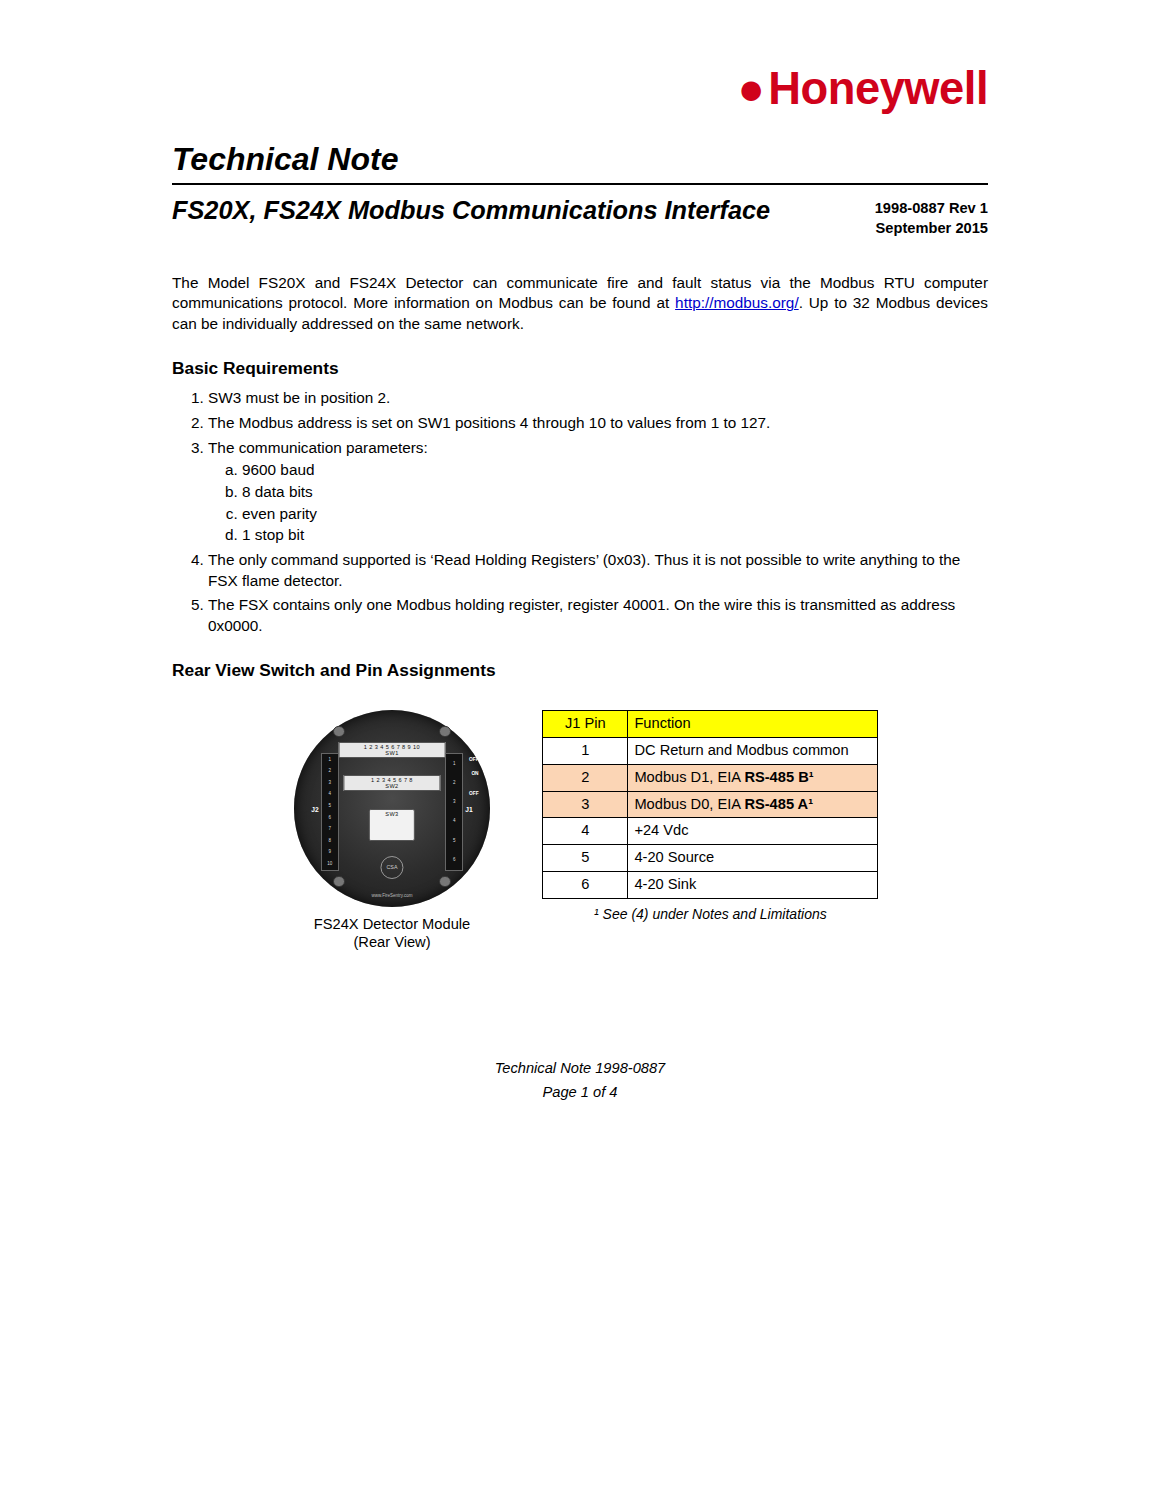●Honeywell
Technical Note
FS20X, FS24X Modbus Communications Interface
1998-0887 Rev 1
September 2015
The Model FS20X and FS24X Detector can communicate fire and fault status via the Modbus RTU computer communications protocol. More information on Modbus can be found at http://modbus.org/. Up to 32 Modbus devices can be individually addressed on the same network.
Basic Requirements
SW3 must be in position 2.
The Modbus address is set on SW1 positions 4 through 10 to values from 1 to 127.
The communication parameters:
9600 baud
8 data bits
even parity
1 stop bit
The only command supported is ‘Read Holding Registers’ (0x03). Thus it is not possible to write anything to the FSX flame detector.
The FSX contains only one Modbus holding register, register 40001. On the wire this is transmitted as address 0x0000.
Rear View Switch and Pin Assignments
1 2 3 4 5 6 7 8 9 10
SW1
1 2 3 4 5 6 7 8
SW2
SW3
ON
OFF
ON
OFF
1234 5678 910
123 456
J2
J1
CSA
www.FireSentry.com
FS24X Detector Module
(Rear View)
| J1 Pin | Function |
| --- | --- |
| 1 | DC Return and Modbus common |
| 2 | Modbus D1, EIA RS-485 B¹ |
| 3 | Modbus D0, EIA RS-485 A¹ |
| 4 | +24 Vdc |
| 5 | 4-20 Source |
| 6 | 4-20 Sink |
¹ See (4) under Notes and Limitations
Technical Note 1998-0887
Page 1 of 4